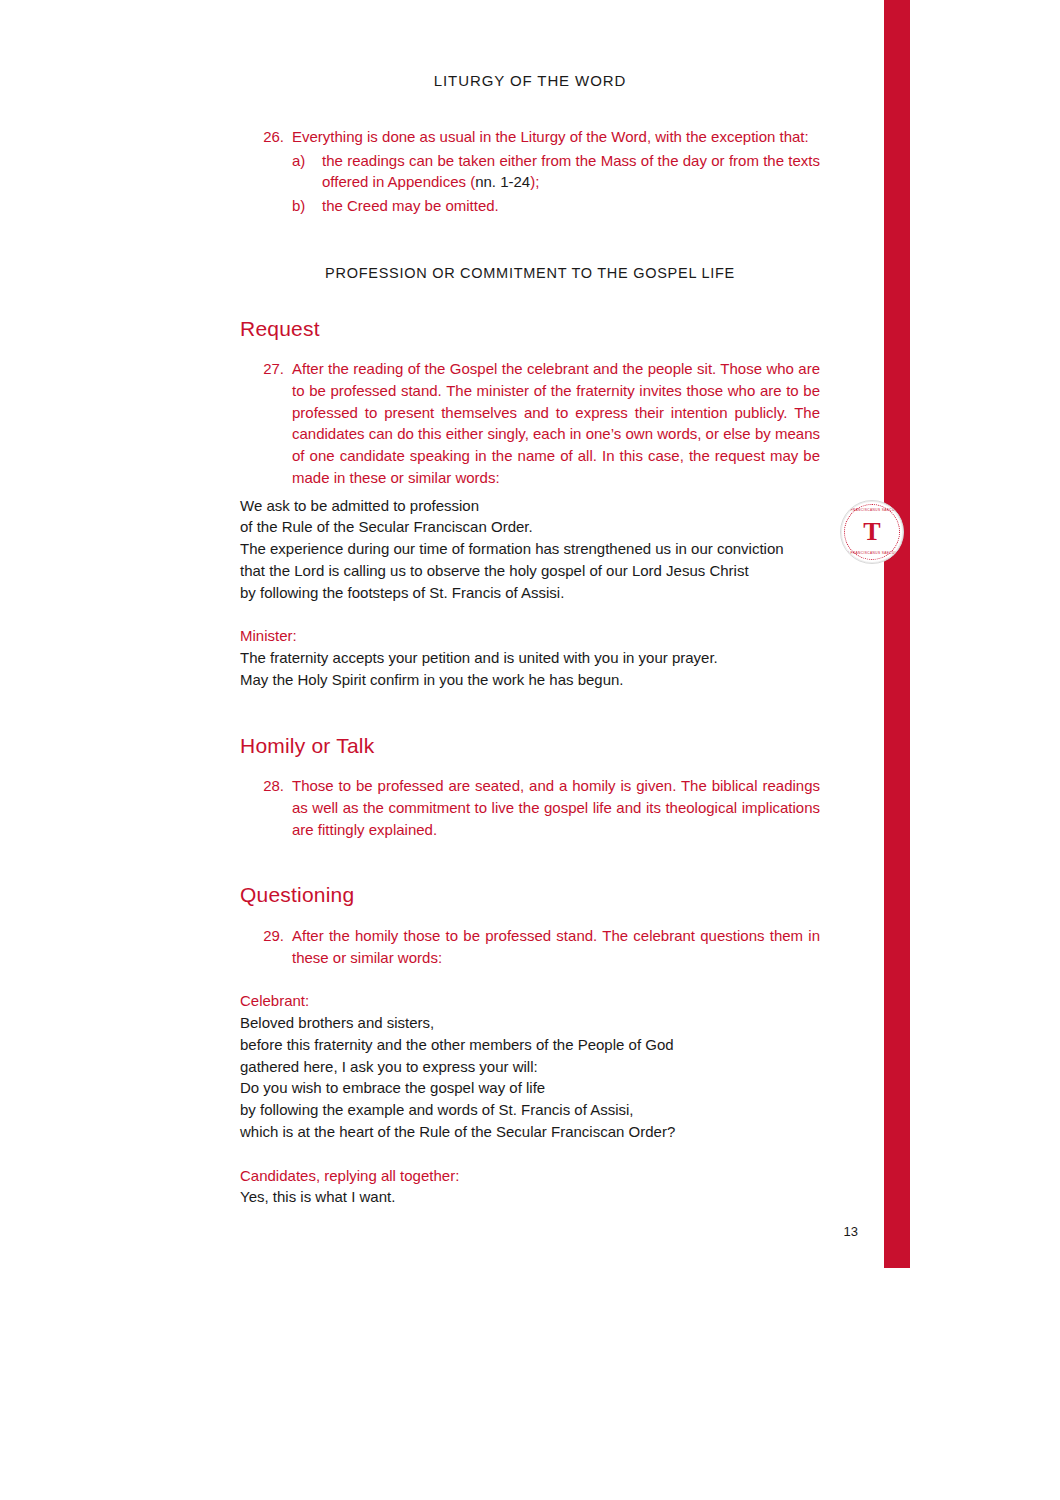ORDO FRANCISCANUS SAECULARIS T ORDO FRANCISCANUS SAECULARIS
LITURGY OF THE WORD
26. Everything is done as usual in the Liturgy of the Word, with the exception that:
a) the readings can be taken either from the Mass of the day or from the texts offered in Appendices (nn. 1-24);
b) the Creed may be omitted.
PROFESSION OR COMMITMENT TO THE GOSPEL LIFE
Request
27. After the reading of the Gospel the celebrant and the people sit. Those who are to be professed stand. The minister of the fraternity invites those who are to be professed to present themselves and to express their intention publicly. The candidates can do this either singly, each in one’s own words, or else by means of one candidate speaking in the name of all. In this case, the request may be made in these or similar words:
We ask to be admitted to profession
of the Rule of the Secular Franciscan Order.
The experience during our time of formation has strengthened us in our conviction
that the Lord is calling us to observe the holy gospel of our Lord Jesus Christ
by following the footsteps of St. Francis of Assisi.
Minister:
The fraternity accepts your petition and is united with you in your prayer.
May the Holy Spirit confirm in you the work he has begun.
Homily or Talk
28. Those to be professed are seated, and a homily is given. The biblical readings as well as the commitment to live the gospel life and its theological implications are fittingly explained.
Questioning
29. After the homily those to be professed stand. The celebrant questions them in these or similar words:
Celebrant:
Beloved brothers and sisters,
before this fraternity and the other members of the People of God
gathered here, I ask you to express your will:
Do you wish to embrace the gospel way of life
by following the example and words of St. Francis of Assisi,
which is at the heart of the Rule of the Secular Franciscan Order?
Candidates, replying all together:
Yes, this is what I want.
13